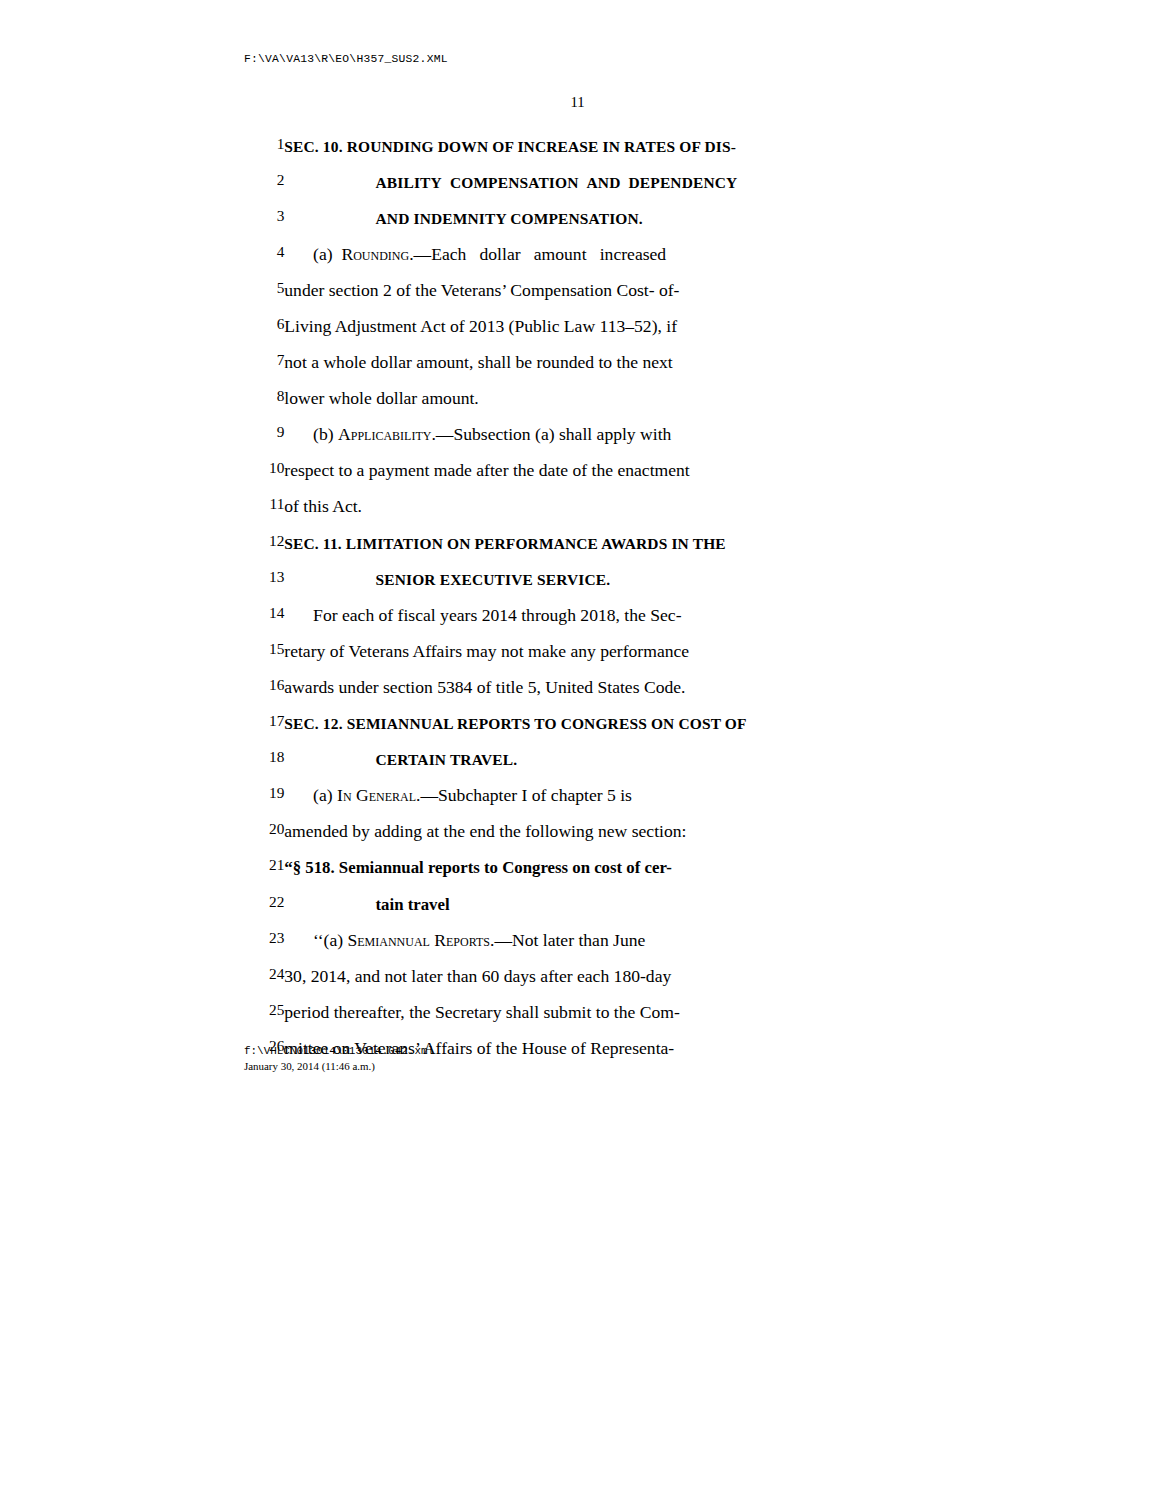F:\VA\VA13\R\EO\H357_SUS2.XML
11
| 1 | SEC. 10. ROUNDING DOWN OF INCREASE IN RATES OF DIS- |
| 2 | ABILITY COMPENSATION AND DEPENDENCY |
| 3 | AND INDEMNITY COMPENSATION. |
| 4 | (a) Rounding. —Each dollar amount increased |
| 5 | under section 2 of the Veterans’ Compensation Cost- of- |
| 6 | Living Adjustment Act of 2013 (Public Law 113–52), if |
| 7 | not a whole dollar amount, shall be rounded to the next |
| 8 | lower whole dollar amount. |
| 9 | (b) Applicability. —Subsection (a) shall apply with |
| 10 | respect to a payment made after the date of the enactment |
| 11 | of this Act. |
| 12 | SEC. 11. LIMITATION ON PERFORMANCE AWARDS IN THE |
| 13 | SENIOR EXECUTIVE SERVICE. |
| 14 | For each of fiscal years 2014 through 2018, the Sec- |
| 15 | retary of Veterans Affairs may not make any performance |
| 16 | awards under section 5384 of title 5, United States Code. |
| 17 | SEC. 12. SEMIANNUAL REPORTS TO CONGRESS ON COST OF |
| 18 | CERTAIN TRAVEL. |
| 19 | (a) In General. —Subchapter I of chapter 5 is |
| 20 | amended by adding at the end the following new section: |
| 21 | “§ 518. Semiannual reports to Congress on cost of cer- |
| 22 | tain travel |
| 23 | ‘‘(a) Semiannual Reports. —Not later than June |
| 24 | 30, 2014, and not later than 60 days after each 180-day |
| 25 | period thereafter, the Secretary shall submit to the Com- |
| 26 | mittee on Veterans’ Affairs of the House of Representa- |
f:\VHLC\013014\013014.042.xml
January 30, 2014 (11:46 a.m.)